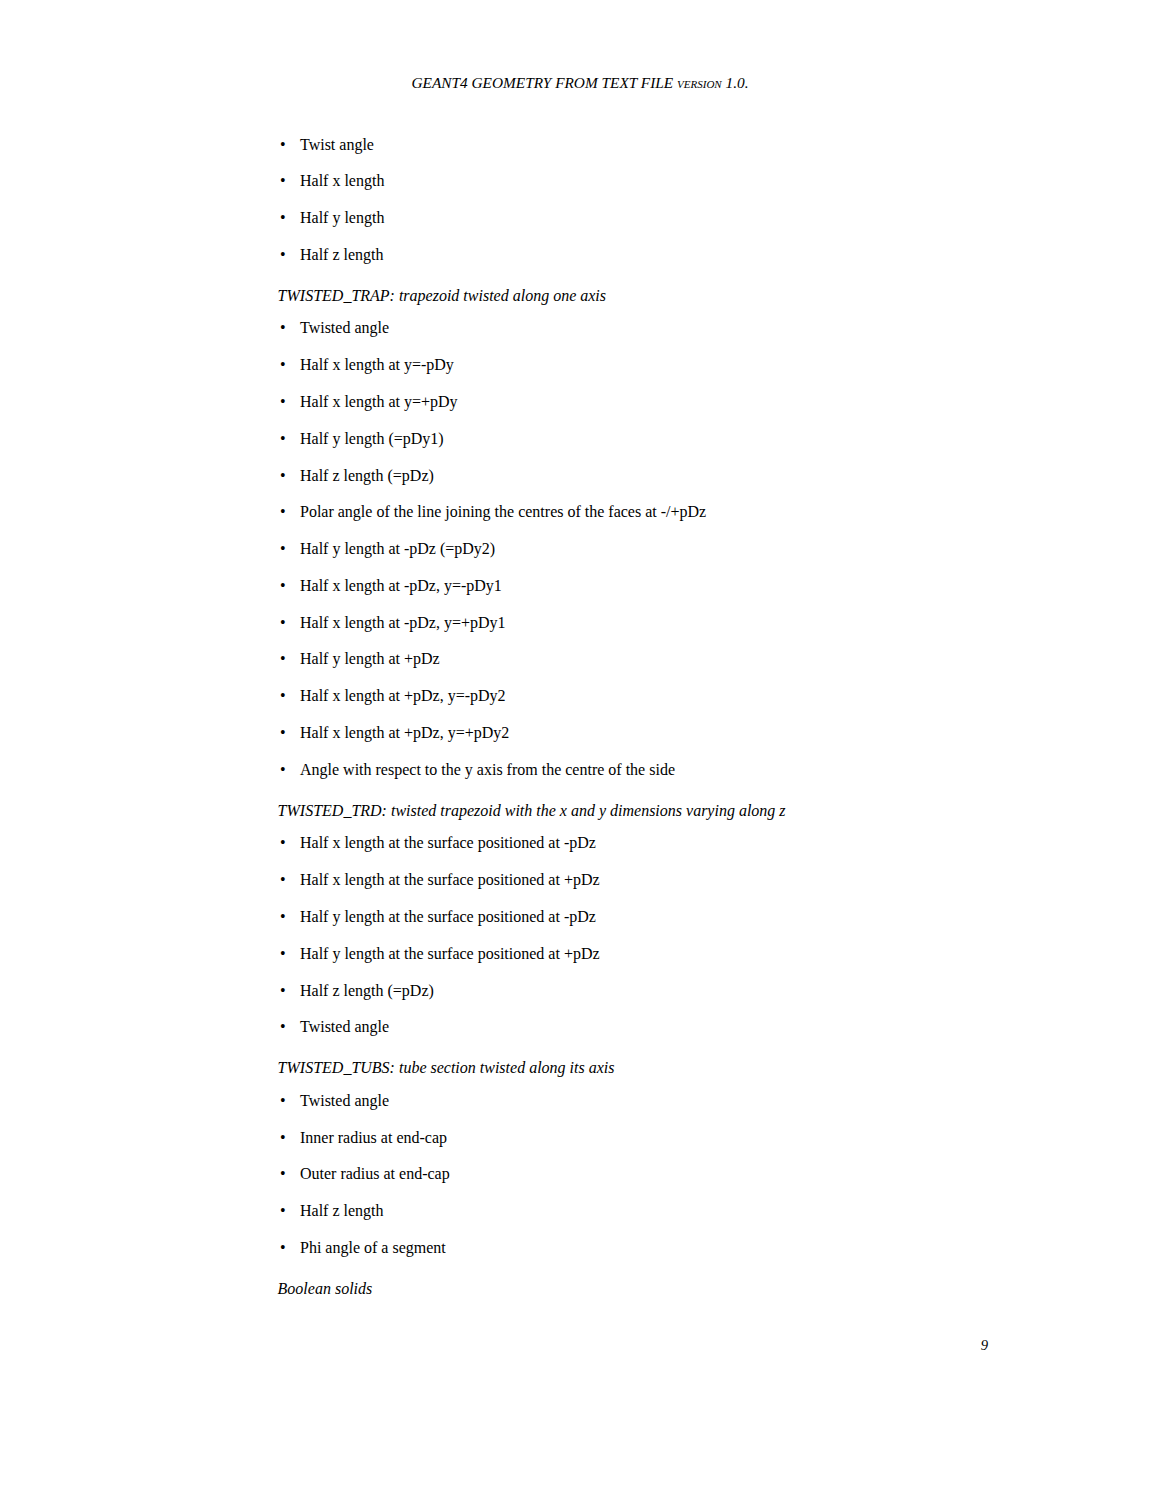GEANT4 GEOMETRY FROM TEXT FILE version 1.0.
Twist angle
Half x length
Half y length
Half z length
TWISTED_TRAP: trapezoid twisted along one axis
Twisted angle
Half x length at y=-pDy
Half x length at y=+pDy
Half y length (=pDy1)
Half z length (=pDz)
Polar angle of the line joining the centres of the faces at -/+pDz
Half y length at -pDz (=pDy2)
Half x length at -pDz, y=-pDy1
Half x length at -pDz, y=+pDy1
Half y length at +pDz
Half x length at +pDz, y=-pDy2
Half x length at +pDz, y=+pDy2
Angle with respect to the y axis from the centre of the side
TWISTED_TRD: twisted trapezoid with the x and y dimensions varying along z
Half x length at the surface positioned at -pDz
Half x length at the surface positioned at +pDz
Half y length at the surface positioned at -pDz
Half y length at the surface positioned at +pDz
Half z length (=pDz)
Twisted angle
TWISTED_TUBS: tube section twisted along its axis
Twisted angle
Inner radius at end-cap
Outer radius at end-cap
Half z length
Phi angle of a segment
Boolean solids
9